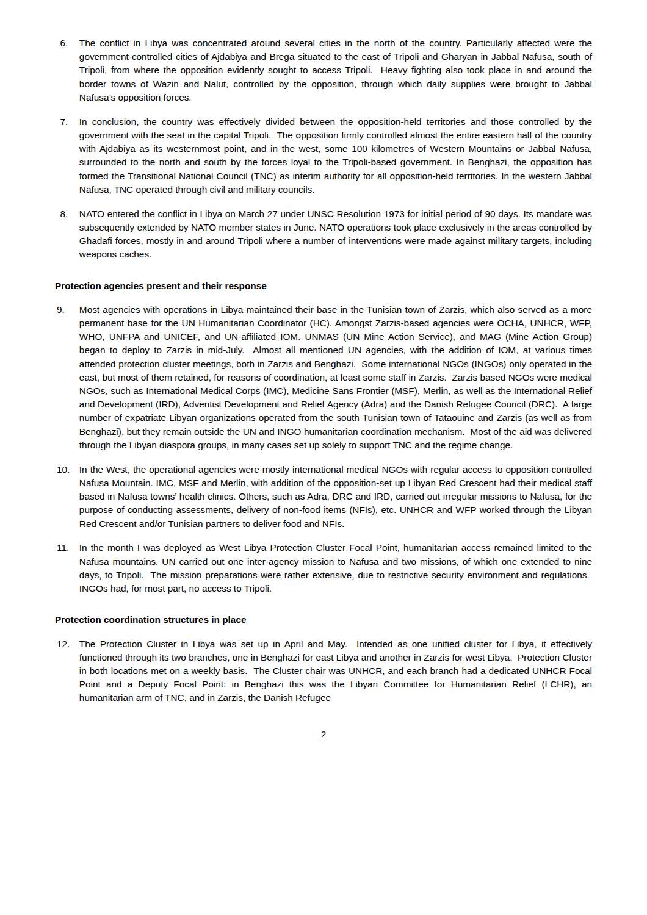The conflict in Libya was concentrated around several cities in the north of the country. Particularly affected were the government-controlled cities of Ajdabiya and Brega situated to the east of Tripoli and Gharyan in Jabbal Nafusa, south of Tripoli, from where the opposition evidently sought to access Tripoli. Heavy fighting also took place in and around the border towns of Wazin and Nalut, controlled by the opposition, through which daily supplies were brought to Jabbal Nafusa’s opposition forces.
In conclusion, the country was effectively divided between the opposition-held territories and those controlled by the government with the seat in the capital Tripoli. The opposition firmly controlled almost the entire eastern half of the country with Ajdabiya as its westernmost point, and in the west, some 100 kilometres of Western Mountains or Jabbal Nafusa, surrounded to the north and south by the forces loyal to the Tripoli-based government. In Benghazi, the opposition has formed the Transitional National Council (TNC) as interim authority for all opposition-held territories. In the western Jabbal Nafusa, TNC operated through civil and military councils.
NATO entered the conflict in Libya on March 27 under UNSC Resolution 1973 for initial period of 90 days. Its mandate was subsequently extended by NATO member states in June. NATO operations took place exclusively in the areas controlled by Ghadafi forces, mostly in and around Tripoli where a number of interventions were made against military targets, including weapons caches.
Protection agencies present and their response
9. Most agencies with operations in Libya maintained their base in the Tunisian town of Zarzis, which also served as a more permanent base for the UN Humanitarian Coordinator (HC). Amongst Zarzis-based agencies were OCHA, UNHCR, WFP, WHO, UNFPA and UNICEF, and UN-affiliated IOM. UNMAS (UN Mine Action Service), and MAG (Mine Action Group) began to deploy to Zarzis in mid-July. Almost all mentioned UN agencies, with the addition of IOM, at various times attended protection cluster meetings, both in Zarzis and Benghazi. Some international NGOs (INGOs) only operated in the east, but most of them retained, for reasons of coordination, at least some staff in Zarzis. Zarzis based NGOs were medical NGOs, such as International Medical Corps (IMC), Medicine Sans Frontier (MSF), Merlin, as well as the International Relief and Development (IRD), Adventist Development and Relief Agency (Adra) and the Danish Refugee Council (DRC). A large number of expatriate Libyan organizations operated from the south Tunisian town of Tataouine and Zarzis (as well as from Benghazi), but they remain outside the UN and INGO humanitarian coordination mechanism. Most of the aid was delivered through the Libyan diaspora groups, in many cases set up solely to support TNC and the regime change.
10. In the West, the operational agencies were mostly international medical NGOs with regular access to opposition-controlled Nafusa Mountain. IMC, MSF and Merlin, with addition of the opposition-set up Libyan Red Crescent had their medical staff based in Nafusa towns’ health clinics. Others, such as Adra, DRC and IRD, carried out irregular missions to Nafusa, for the purpose of conducting assessments, delivery of non-food items (NFIs), etc. UNHCR and WFP worked through the Libyan Red Crescent and/or Tunisian partners to deliver food and NFIs.
11. In the month I was deployed as West Libya Protection Cluster Focal Point, humanitarian access remained limited to the Nafusa mountains. UN carried out one inter-agency mission to Nafusa and two missions, of which one extended to nine days, to Tripoli. The mission preparations were rather extensive, due to restrictive security environment and regulations. INGOs had, for most part, no access to Tripoli.
Protection coordination structures in place
12. The Protection Cluster in Libya was set up in April and May. Intended as one unified cluster for Libya, it effectively functioned through its two branches, one in Benghazi for east Libya and another in Zarzis for west Libya. Protection Cluster in both locations met on a weekly basis. The Cluster chair was UNHCR, and each branch had a dedicated UNHCR Focal Point and a Deputy Focal Point: in Benghazi this was the Libyan Committee for Humanitarian Relief (LCHR), an humanitarian arm of TNC, and in Zarzis, the Danish Refugee
2